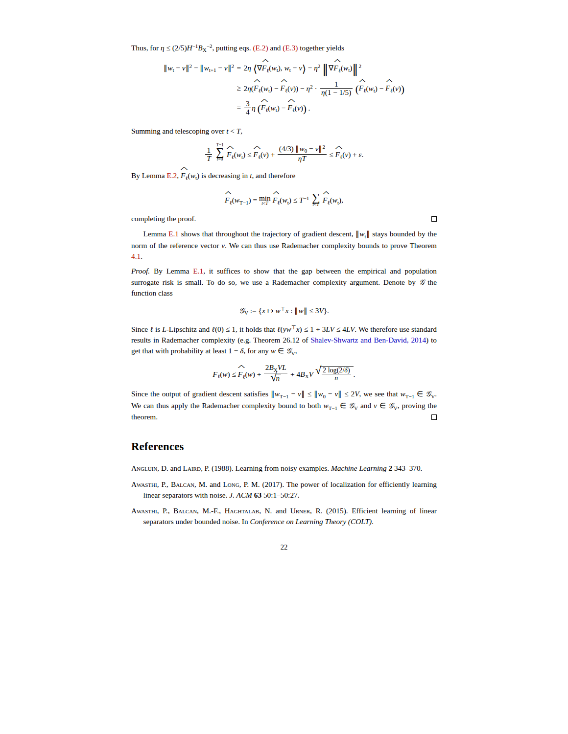Thus, for η ≤ (2/5)H−1 BX−2, putting eqs. (E.2) and (E.3) together yields
∥wt − v∥2 − ∥wt+1 − v∥2
=
2η ⟨∇Fℓ(wt), wt − v⟩ − η 2 ∥∇Fℓ(wt)∥2
≥
2η(Fℓ(wt) − Fℓ(v)) − η 2 · 1 η(1 − 1/5) (Fℓ(wt) − Fℓ(v))
=
34 η (Fℓ(wt) − Fℓ(v)) .
Summing and telescoping over t < T,
1 T T−1∑t=0 Fℓ(wt) ≤ Fℓ(v) + (4/3) ∥w 0 − v∥2 ηT ≤ Fℓ(v) + ε.
By Lemma E.2, Fℓ(wt) is decreasing in t, and therefore
Fℓ(wT−1) = min t<T Fℓ(wt) ≤ T−1 ∑t<T Fℓ(wt),
completing the proof.
Lemma E.1 shows that throughout the trajectory of gradient descent, ∥wt∥ stays bounded by the norm of the reference vector v. We can thus use Rademacher complexity bounds to prove Theorem 4.1.
Proof. By Lemma E.1, it suffices to show that the gap between the empirical and population surrogate risk is small. To do so, we use a Rademacher complexity argument. Denote by 𝒢 the function class
𝒢V := {x ↦ w⊤x : ∥w∥ ≤ 3V}.
Since ℓ is L-Lipschitz and ℓ(0) ≤ 1, it holds that ℓ(yw⊤x) ≤ 1 + 3LV ≤ 4LV. We therefore use standard results in Rademacher complexity (e.g. Theorem 26.12 of Shalev-Shwartz and Ben-David, 2014) to get that with probability at least 1 − δ, for any w ∈ 𝒢V,
Fℓ(w) ≤ Fℓ(w) + 2BXVL n + 4BXV 2 log(2/δ) n.
Since the output of gradient descent satisfies ∥wT−1 − v∥ ≤ ∥w 0 − v∥ ≤ 2V, we see that wT−1 ∈ 𝒢V. We can thus apply the Rademacher complexity bound to both wT−1 ∈ 𝒢V and v ∈ 𝒢V, proving the theorem.
References
Angluin, D. and Laird, P. (1988). Learning from noisy examples. Machine Learning 2 343–370.
Awasthi, P., Balcan, M. and Long, P. M. (2017). The power of localization for efficiently learning linear separators with noise. J. ACM 63 50:1–50:27.
Awasthi, P., Balcan, M.-F., Haghtalab, N. and Urner, R. (2015). Efficient learning of linear separators under bounded noise. In Conference on Learning Theory (COLT).
22